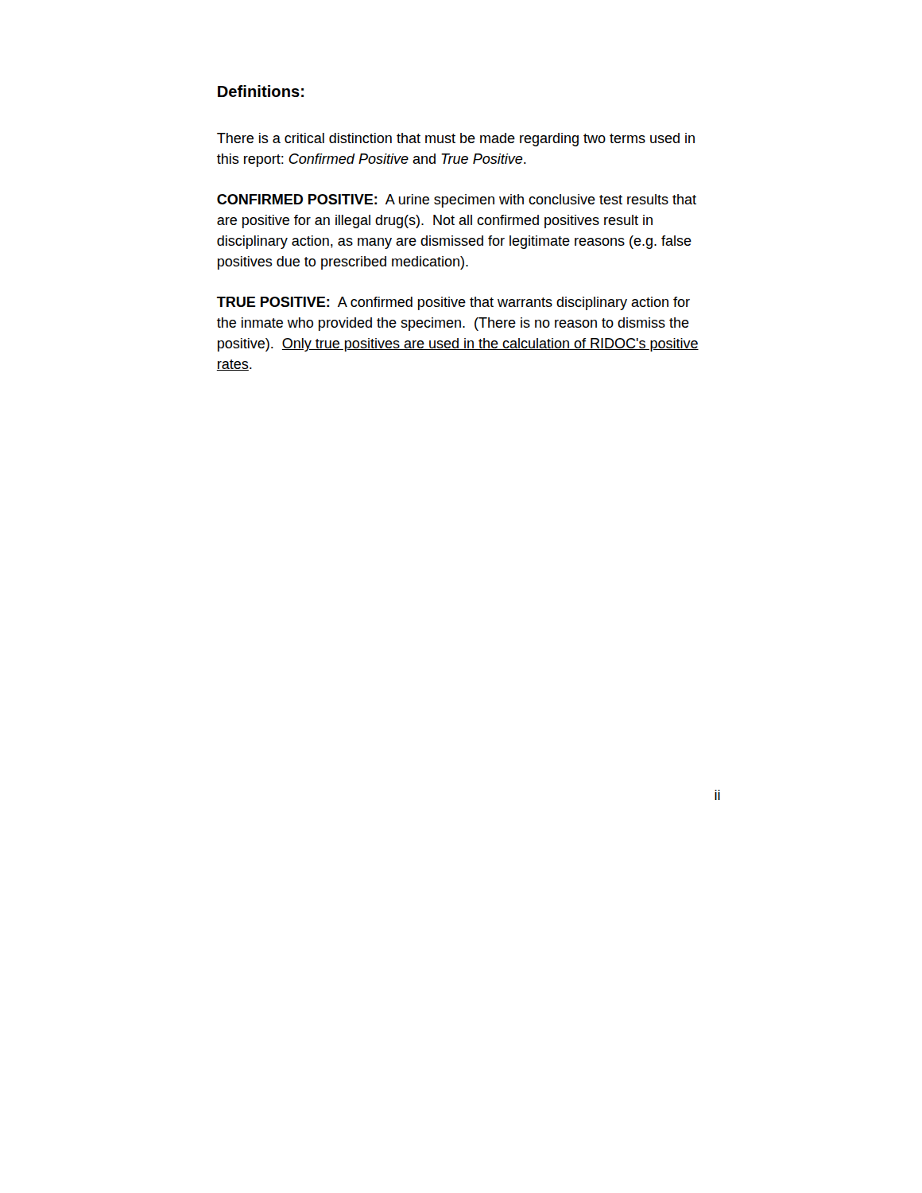Definitions:
There is a critical distinction that must be made regarding two terms used in this report: Confirmed Positive and True Positive.
CONFIRMED POSITIVE: A urine specimen with conclusive test results that are positive for an illegal drug(s). Not all confirmed positives result in disciplinary action, as many are dismissed for legitimate reasons (e.g. false positives due to prescribed medication).
TRUE POSITIVE: A confirmed positive that warrants disciplinary action for the inmate who provided the specimen. (There is no reason to dismiss the positive). Only true positives are used in the calculation of RIDOC's positive rates.
ii